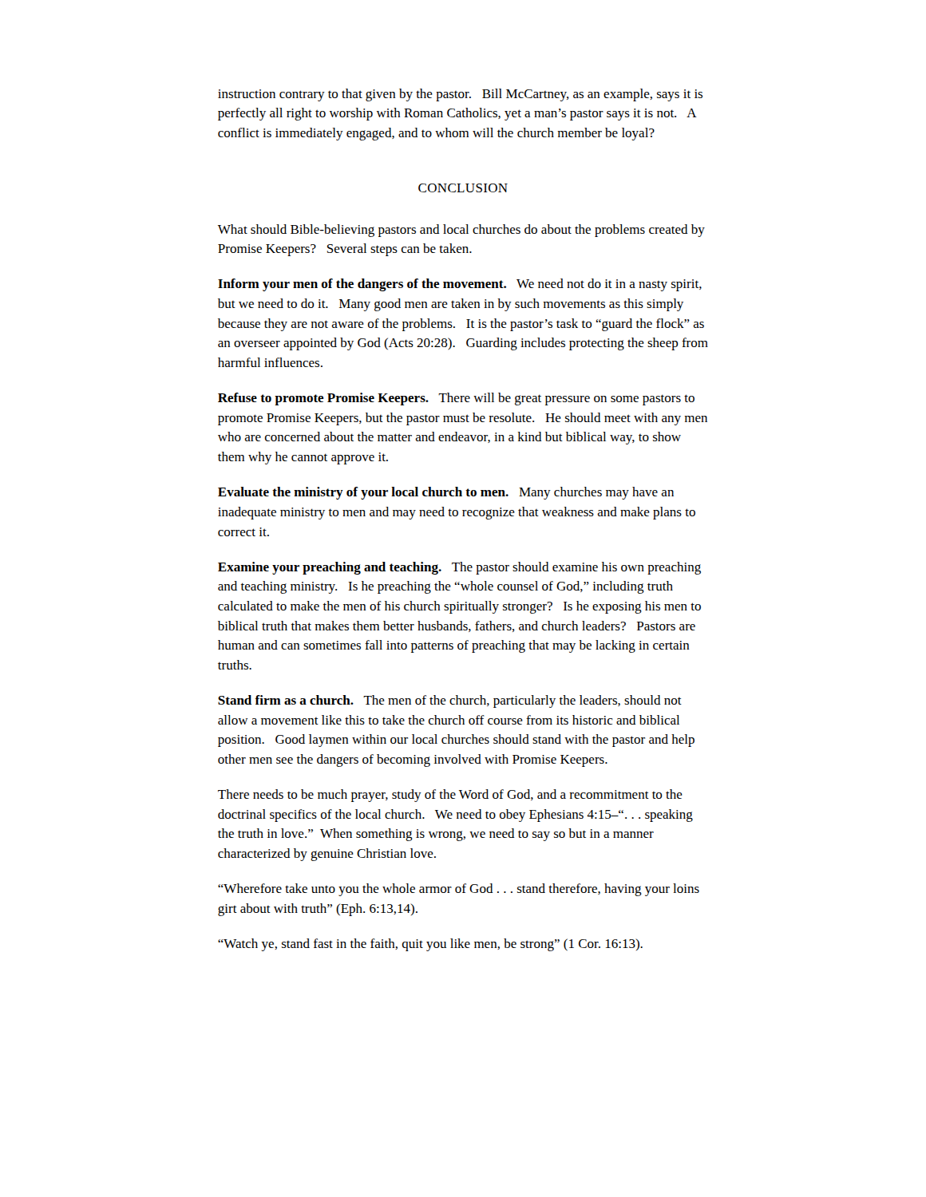instruction contrary to that given by the pastor. Bill McCartney, as an example, says it is perfectly all right to worship with Roman Catholics, yet a man’s pastor says it is not. A conflict is immediately engaged, and to whom will the church member be loyal?
CONCLUSION
What should Bible-believing pastors and local churches do about the problems created by Promise Keepers? Several steps can be taken.
Inform your men of the dangers of the movement. We need not do it in a nasty spirit, but we need to do it. Many good men are taken in by such movements as this simply because they are not aware of the problems. It is the pastor’s task to “guard the flock” as an overseer appointed by God (Acts 20:28). Guarding includes protecting the sheep from harmful influences.
Refuse to promote Promise Keepers. There will be great pressure on some pastors to promote Promise Keepers, but the pastor must be resolute. He should meet with any men who are concerned about the matter and endeavor, in a kind but biblical way, to show them why he cannot approve it.
Evaluate the ministry of your local church to men. Many churches may have an inadequate ministry to men and may need to recognize that weakness and make plans to correct it.
Examine your preaching and teaching. The pastor should examine his own preaching and teaching ministry. Is he preaching the “whole counsel of God,” including truth calculated to make the men of his church spiritually stronger? Is he exposing his men to biblical truth that makes them better husbands, fathers, and church leaders? Pastors are human and can sometimes fall into patterns of preaching that may be lacking in certain truths.
Stand firm as a church. The men of the church, particularly the leaders, should not allow a movement like this to take the church off course from its historic and biblical position. Good laymen within our local churches should stand with the pastor and help other men see the dangers of becoming involved with Promise Keepers.
There needs to be much prayer, study of the Word of God, and a recommitment to the doctrinal specifics of the local church. We need to obey Ephesians 4:15–“. . . speaking the truth in love.” When something is wrong, we need to say so but in a manner characterized by genuine Christian love.
“Wherefore take unto you the whole armor of God . . . stand therefore, having your loins girt about with truth” (Eph. 6:13,14).
“Watch ye, stand fast in the faith, quit you like men, be strong” (1 Cor. 16:13).